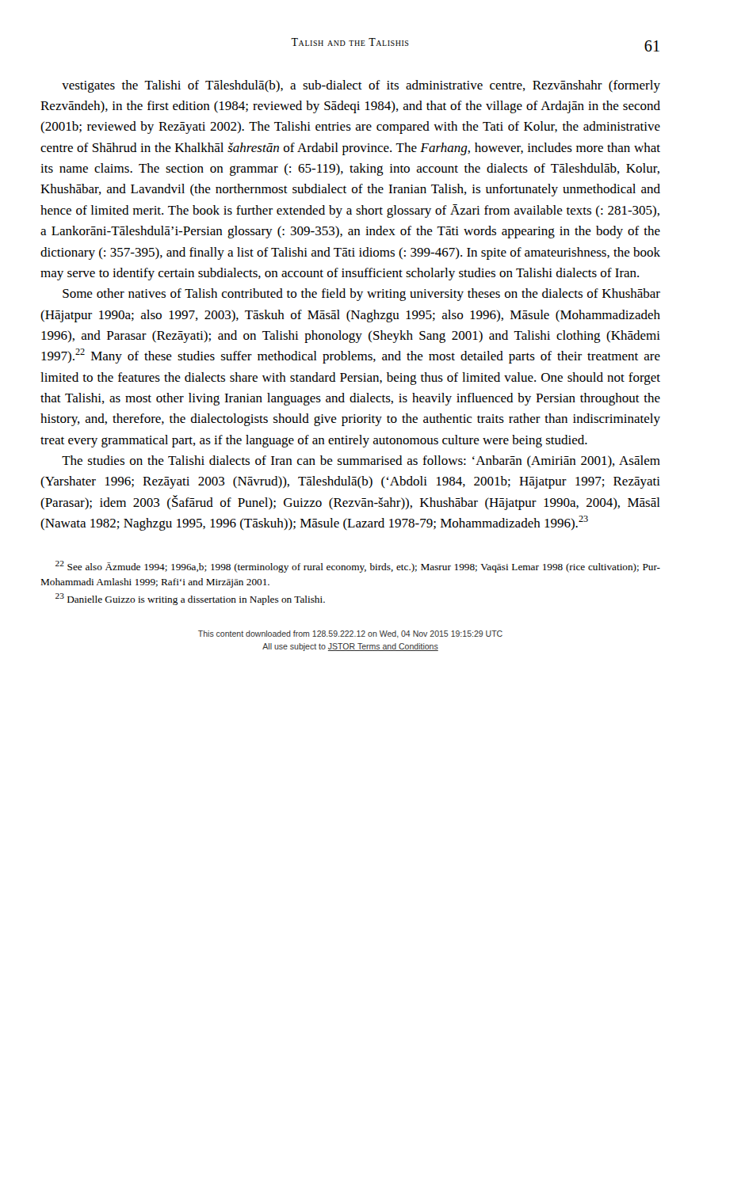Talish and the Talishis 61
vestigates the Talishi of Tāleshdulā(b), a sub-dialect of its administrative centre, Rezvānshahr (formerly Rezvāndeh), in the first edition (1984; reviewed by Sādeqi 1984), and that of the village of Ardajān in the second (2001b; reviewed by Rezāyati 2002). The Talishi entries are compared with the Tati of Kolur, the administrative centre of Shāhrud in the Khalkhāl šahrestān of Ardabil province. The Farhang, however, includes more than what its name claims. The section on grammar (: 65-119), taking into account the dialects of Tāleshdulāb, Kolur, Khushābar, and Lavandvil (the northernmost subdialect of the Iranian Talish, is unfortunately unmethodical and hence of limited merit. The book is further extended by a short glossary of Āzari from available texts (: 281-305), a Lankorāni-Tāleshdulā’i-Persian glossary (: 309-353), an index of the Tāti words appearing in the body of the dictionary (: 357-395), and finally a list of Talishi and Tāti idioms (: 399-467). In spite of amateurishness, the book may serve to identify certain subdialects, on account of insufficient scholarly studies on Talishi dialects of Iran.
Some other natives of Talish contributed to the field by writing university theses on the dialects of Khushābar (Hājatpur 1990a; also 1997, 2003), Tāskuh of Māsāl (Naghzgu 1995; also 1996), Māsule (Mohammadizadeh 1996), and Parasar (Rezāyati); and on Talishi phonology (Sheykh Sang 2001) and Talishi clothing (Khādemi 1997).22 Many of these studies suffer methodical problems, and the most detailed parts of their treatment are limited to the features the dialects share with standard Persian, being thus of limited value. One should not forget that Talishi, as most other living Iranian languages and dialects, is heavily influenced by Persian throughout the history, and, therefore, the dialectologists should give priority to the authentic traits rather than indiscriminately treat every grammatical part, as if the language of an entirely autonomous culture were being studied.
The studies on the Talishi dialects of Iran can be summarised as follows: ‘Anbarān (Amiriān 2001), Asālem (Yarshater 1996; Rezāyati 2003 (Nāvrud)), Tāleshdulā(b) (‘Abdoli 1984, 2001b; Hājatpur 1997; Rezāyati (Parasar); idem 2003 (Šafārud of Punel); Guizzo (Rezvān-šahr)), Khushābar (Hājatpur 1990a, 2004), Māsāl (Nawata 1982; Naghzgu 1995, 1996 (Tāskuh)); Māsule (Lazard 1978-79; Mohammadizadeh 1996).23
22 See also Āzmude 1994; 1996a,b; 1998 (terminology of rural economy, birds, etc.); Masrur 1998; Vaqāsi Lemar 1998 (rice cultivation); Pur-Mohammadi Amlashi 1999; Rafi‘i and Mirzājān 2001.
23 Danielle Guizzo is writing a dissertation in Naples on Talishi.
This content downloaded from 128.59.222.12 on Wed, 04 Nov 2015 19:15:29 UTC
All use subject to JSTOR Terms and Conditions